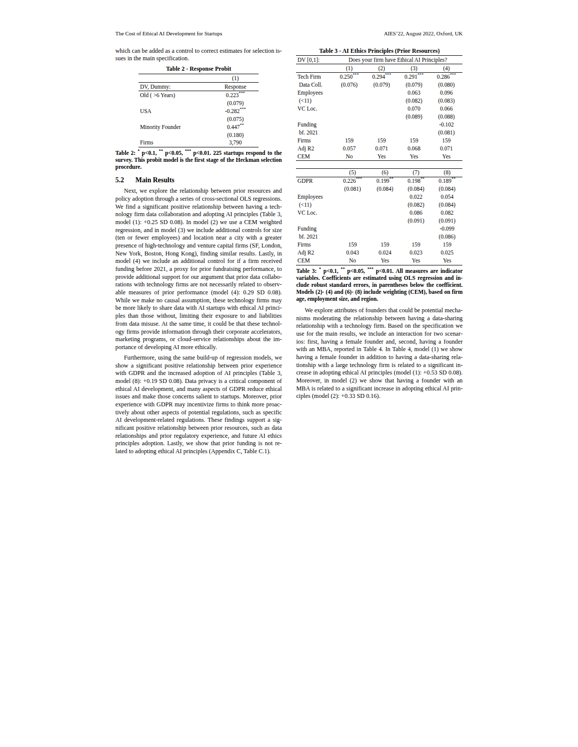The Cost of Ethical AI Development for Startups
AIES’22, August 2022, Oxford, UK
which can be added as a control to correct estimates for selection issues in the main specification.
Table 2 - Response Probit
| | (1) |
| DV, Dummy: | Response |
| Old ( >6 Years) | 0.223 *** |
| | (0.079) |
| USA | -0.282 *** |
| | (0.075) |
| Minority Founder | 0.447 ** |
| | (0.180) |
| Firms | 3,790 |
Table 2: * p<0.1, ** p<0.05, *** p<0.01. 225 startups respond to the survey. This probit model is the first stage of the Heckman selection procedure.
5.2 Main Results
Next, we explore the relationship between prior resources and policy adoption through a series of cross-sectional OLS regressions. We find a significant positive relationship between having a technology firm data collaboration and adopting AI principles (Table 3, model (1): +0.25 SD 0.08). In model (2) we use a CEM weighted regression, and in model (3) we include additional controls for size (ten or fewer employees) and location near a city with a greater presence of high-technology and venture capital firms (SF, London, New York, Boston, Hong Kong), finding similar results. Lastly, in model (4) we include an additional control for if a firm received funding before 2021, a proxy for prior fundraising performance, to provide additional support for our argument that prior data collaborations with technology firms are not necessarily related to observable measures of prior performance (model (4): 0.29 SD 0.08). While we make no causal assumption, these technology firms may be more likely to share data with AI startups with ethical AI principles than those without, limiting their exposure to and liabilities from data misuse. At the same time, it could be that these technology firms provide information through their corporate accelerators, marketing programs, or cloud-service relationships about the importance of developing AI more ethically.
Furthermore, using the same build-up of regression models, we show a significant positive relationship between prior experience with GDPR and the increased adoption of AI principles (Table 3, model (8): +0.19 SD 0.08). Data privacy is a critical component of ethical AI development, and many aspects of GDPR reduce ethical issues and make those concerns salient to startups. Moreover, prior experience with GDPR may incentivize firms to think more proactively about other aspects of potential regulations, such as specific AI development-related regulations. These findings support a significant positive relationship between prior resources, such as data relationships and prior regulatory experience, and future AI ethics principles adoption. Lastly, we show that prior funding is not related to adopting ethical AI principles (Appendix C, Table C.1).
Table 3 - AI Ethics Principles (Prior Resources)
| DV [0,1]: | Does your firm have Ethical AI Principles? |
| | (1) | (2) | (3) | (4) |
| Tech Firm | 0.250 *** | 0.294 *** | 0.291 *** | 0.286 *** |
| Data Coll. | (0.076) | (0.079) | (0.079) | (0.080) |
| Employees | | | 0.063 | 0.096 |
| (<11) | | | (0.082) | (0.083) |
| VC Loc. | | | 0.070 | 0.066 |
| | | | (0.089) | (0.088) |
| Funding | | | | -0.102 |
| bf. 2021 | | | | (0.081) |
| Firms | 159 | 159 | 159 | 159 |
| Adj R2 | 0.057 | 0.071 | 0.068 | 0.071 |
| CEM | No | Yes | Yes | Yes |
| | (5) | (6) | (7) | (8) |
| GDPR | 0.226 *** | 0.199 ** | 0.198 ** | 0.189 ** |
| | (0.081) | (0.084) | (0.084) | (0.084) |
| Employees | | | 0.022 | 0.054 |
| (<11) | | | (0.082) | (0.084) |
| VC Loc. | | | 0.086 | 0.082 |
| | | | (0.091) | (0.091) |
| Funding | | | | -0.099 |
| bf. 2021 | | | | (0.086) |
| Firms | 159 | 159 | 159 | 159 |
| Adj R2 | 0.043 | 0.024 | 0.023 | 0.025 |
| CEM | No | Yes | Yes | Yes |
Table 3: * p<0.1, ** p<0.05, *** p<0.01. All measures are indicator variables. Coefficients are estimated using OLS regression and include robust standard errors, in parentheses below the coefficient. Models (2)- (4) and (6)- (8) include weighting (CEM), based on firm age, employment size, and region.
We explore attributes of founders that could be potential mechanisms moderating the relationship between having a data-sharing relationship with a technology firm. Based on the specification we use for the main results, we include an interaction for two scenarios: first, having a female founder and, second, having a founder with an MBA, reported in Table 4. In Table 4, model (1) we show having a female founder in addition to having a data-sharing relationship with a large technology firm is related to a significant increase in adopting ethical AI principles (model (1): +0.53 SD 0.08). Moreover, in model (2) we show that having a founder with an MBA is related to a significant increase in adopting ethical AI principles (model (2): +0.33 SD 0.16).